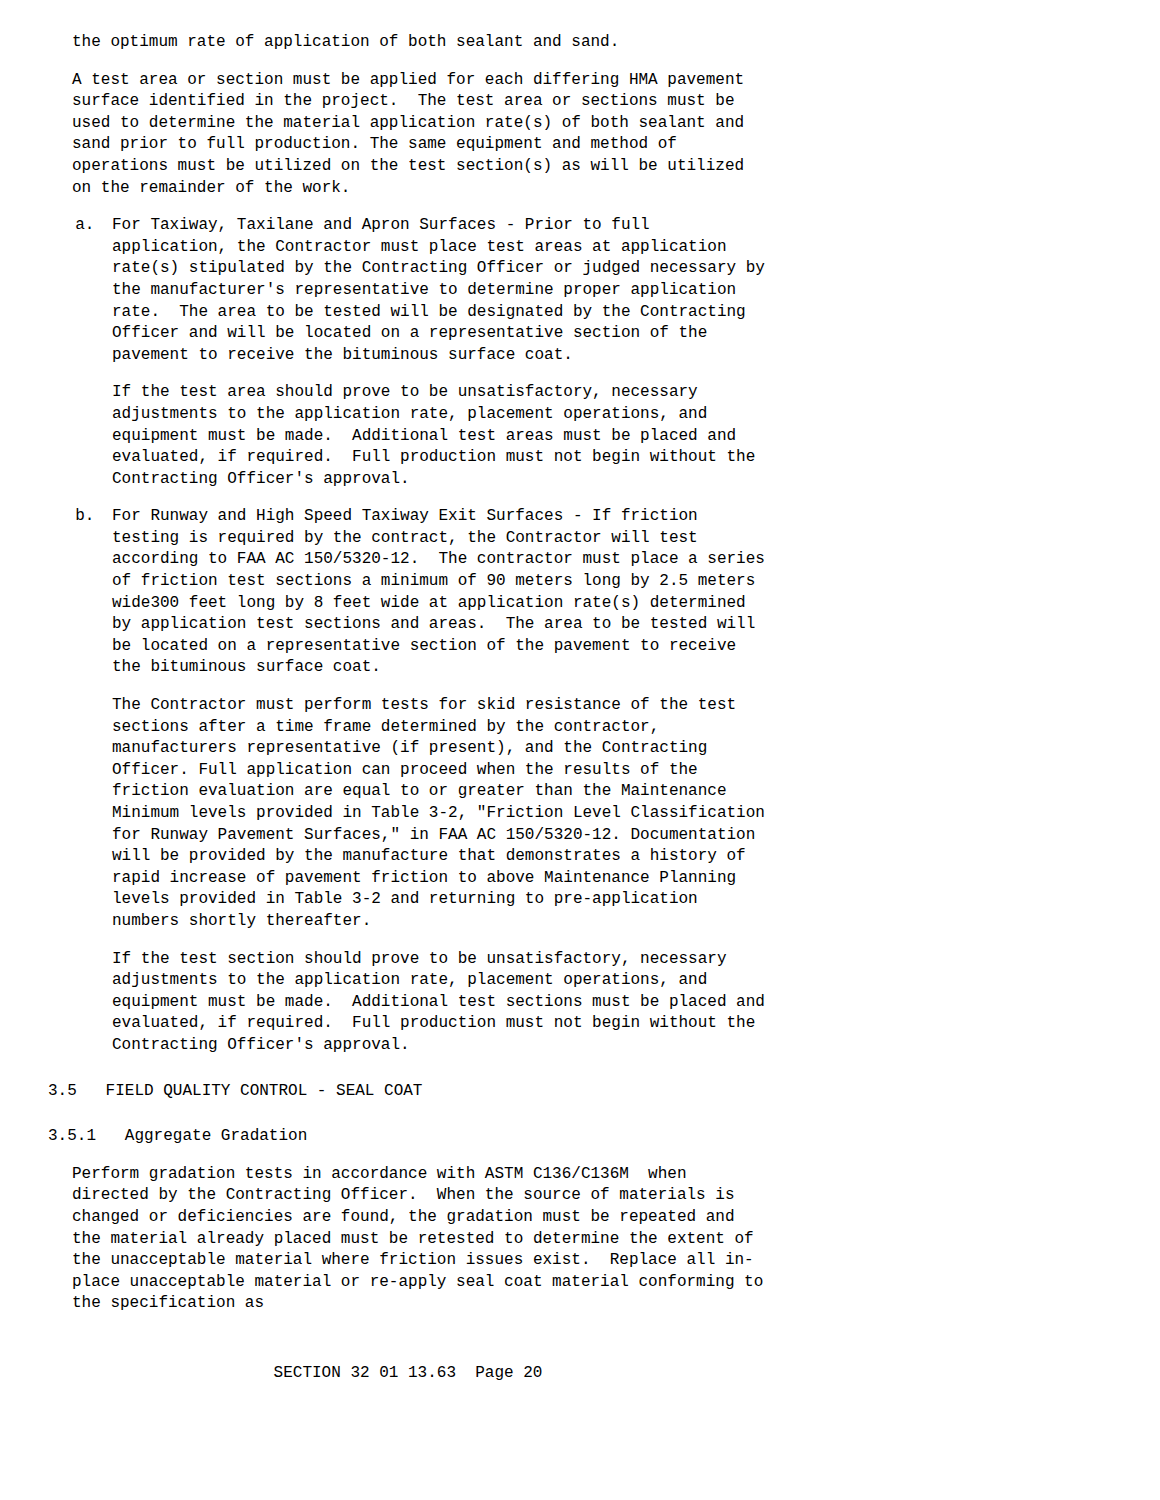the optimum rate of application of both sealant and sand.
A test area or section must be applied for each differing HMA pavement surface identified in the project. The test area or sections must be used to determine the material application rate(s) of both sealant and sand prior to full production. The same equipment and method of operations must be utilized on the test section(s) as will be utilized on the remainder of the work.
For Taxiway, Taxilane and Apron Surfaces - Prior to full application, the Contractor must place test areas at application rate(s) stipulated by the Contracting Officer or judged necessary by the manufacturer's representative to determine proper application rate. The area to be tested will be designated by the Contracting Officer and will be located on a representative section of the pavement to receive the bituminous surface coat.
If the test area should prove to be unsatisfactory, necessary adjustments to the application rate, placement operations, and equipment must be made. Additional test areas must be placed and evaluated, if required. Full production must not begin without the Contracting Officer's approval.
For Runway and High Speed Taxiway Exit Surfaces - If friction testing is required by the contract, the Contractor will test according to FAA AC 150/5320-12. The contractor must place a series of friction test sections a minimum of 90 meters long by 2.5 meters wide300 feet long by 8 feet wide at application rate(s) determined by application test sections and areas. The area to be tested will be located on a representative section of the pavement to receive the bituminous surface coat.
The Contractor must perform tests for skid resistance of the test sections after a time frame determined by the contractor, manufacturers representative (if present), and the Contracting Officer. Full application can proceed when the results of the friction evaluation are equal to or greater than the Maintenance Minimum levels provided in Table 3-2, "Friction Level Classification for Runway Pavement Surfaces," in FAA AC 150/5320-12. Documentation will be provided by the manufacture that demonstrates a history of rapid increase of pavement friction to above Maintenance Planning levels provided in Table 3-2 and returning to pre-application numbers shortly thereafter.
If the test section should prove to be unsatisfactory, necessary adjustments to the application rate, placement operations, and equipment must be made. Additional test sections must be placed and evaluated, if required. Full production must not begin without the Contracting Officer's approval.
3.5 FIELD QUALITY CONTROL - SEAL COAT
3.5.1 Aggregate Gradation
Perform gradation tests in accordance with ASTM C136/C136M when directed by the Contracting Officer. When the source of materials is changed or deficiencies are found, the gradation must be repeated and the material already placed must be retested to determine the extent of the unacceptable material where friction issues exist. Replace all in-place unacceptable material or re-apply seal coat material conforming to the specification as
SECTION 32 01 13.63 Page 20